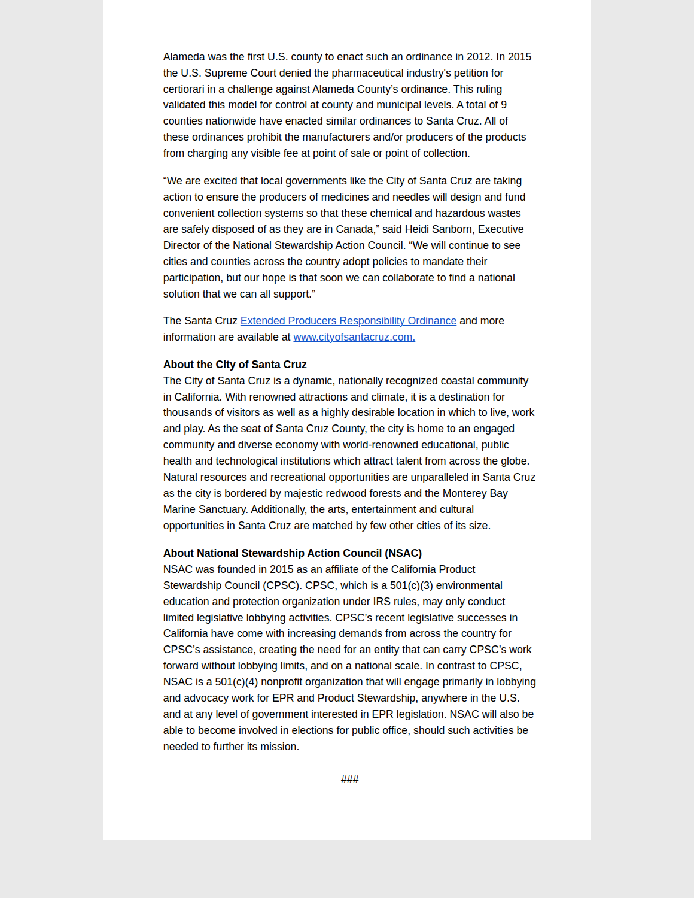Alameda was the first U.S. county to enact such an ordinance in 2012. In 2015 the U.S. Supreme Court denied the pharmaceutical industry's petition for certiorari in a challenge against Alameda County’s ordinance. This ruling validated this model for control at county and municipal levels. A total of 9 counties nationwide have enacted similar ordinances to Santa Cruz. All of these ordinances prohibit the manufacturers and/or producers of the products from charging any visible fee at point of sale or point of collection.
“We are excited that local governments like the City of Santa Cruz are taking action to ensure the producers of medicines and needles will design and fund convenient collection systems so that these chemical and hazardous wastes are safely disposed of as they are in Canada,” said Heidi Sanborn, Executive Director of the National Stewardship Action Council. “We will continue to see cities and counties across the country adopt policies to mandate their participation, but our hope is that soon we can collaborate to find a national solution that we can all support.”
The Santa Cruz Extended Producers Responsibility Ordinance and more information are available at www.cityofsantacruz.com.
About the City of Santa Cruz
The City of Santa Cruz is a dynamic, nationally recognized coastal community in California. With renowned attractions and climate, it is a destination for thousands of visitors as well as a highly desirable location in which to live, work and play. As the seat of Santa Cruz County, the city is home to an engaged community and diverse economy with world-renowned educational, public health and technological institutions which attract talent from across the globe. Natural resources and recreational opportunities are unparalleled in Santa Cruz as the city is bordered by majestic redwood forests and the Monterey Bay Marine Sanctuary. Additionally, the arts, entertainment and cultural opportunities in Santa Cruz are matched by few other cities of its size.
About National Stewardship Action Council (NSAC)
NSAC was founded in 2015 as an affiliate of the California Product Stewardship Council (CPSC). CPSC, which is a 501(c)(3) environmental education and protection organization under IRS rules, may only conduct limited legislative lobbying activities. CPSC’s recent legislative successes in California have come with increasing demands from across the country for CPSC’s assistance, creating the need for an entity that can carry CPSC’s work forward without lobbying limits, and on a national scale. In contrast to CPSC, NSAC is a 501(c)(4) nonprofit organization that will engage primarily in lobbying and advocacy work for EPR and Product Stewardship, anywhere in the U.S. and at any level of government interested in EPR legislation. NSAC will also be able to become involved in elections for public office, should such activities be needed to further its mission.
###